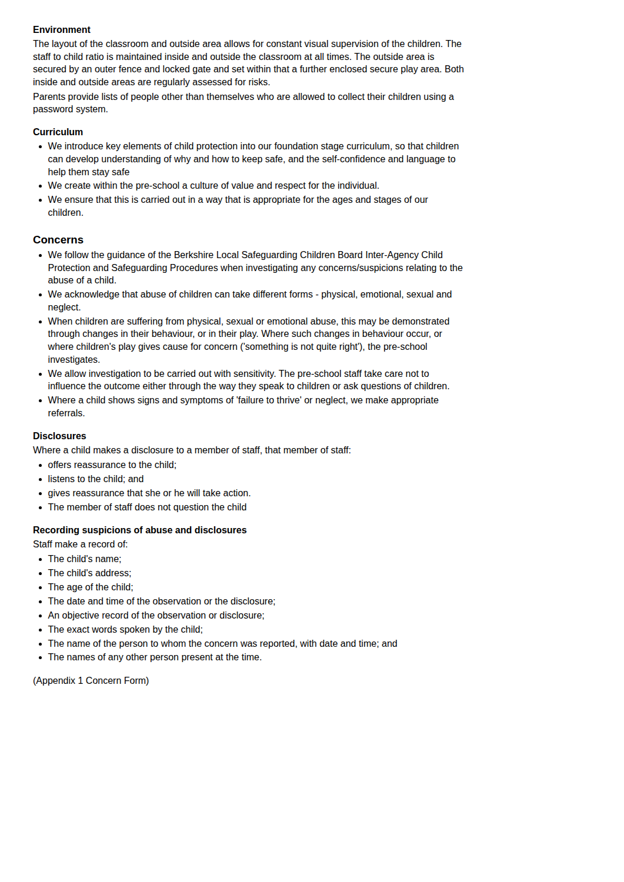Environment
The layout of the classroom and outside area allows for constant visual supervision of the children. The staff to child ratio is maintained inside and outside the classroom at all times. The outside area is secured by an outer fence and locked gate and set within that a further enclosed secure play area. Both inside and outside areas are regularly assessed for risks.
Parents provide lists of people other than themselves who are allowed to collect their children using a password system.
Curriculum
We introduce key elements of child protection into our foundation stage curriculum, so that children can develop understanding of why and how to keep safe, and the self-confidence and language to help them stay safe
We create within the pre-school a culture of value and respect for the individual.
We ensure that this is carried out in a way that is appropriate for the ages and stages of our children.
Concerns
We follow the guidance of the Berkshire Local Safeguarding Children Board Inter-Agency Child Protection and Safeguarding Procedures when investigating any concerns/suspicions relating to the abuse of a child.
We acknowledge that abuse of children can take different forms - physical, emotional, sexual and neglect.
When children are suffering from physical, sexual or emotional abuse, this may be demonstrated through changes in their behaviour, or in their play. Where such changes in behaviour occur, or where children's play gives cause for concern ('something is not quite right'), the pre-school investigates.
We allow investigation to be carried out with sensitivity. The pre-school staff take care not to influence the outcome either through the way they speak to children or ask questions of children.
Where a child shows signs and symptoms of 'failure to thrive' or neglect, we make appropriate referrals.
Disclosures
Where a child makes a disclosure to a member of staff, that member of staff:
offers reassurance to the child;
listens to the child; and
gives reassurance that she or he will take action.
The member of staff does not question the child
Recording suspicions of abuse and disclosures
Staff make a record of:
The child's name;
The child's address;
The age of the child;
The date and time of the observation or the disclosure;
An objective record of the observation or disclosure;
The exact words spoken by the child;
The name of the person to whom the concern was reported, with date and time; and
The names of any other person present at the time.
(Appendix 1 Concern Form)